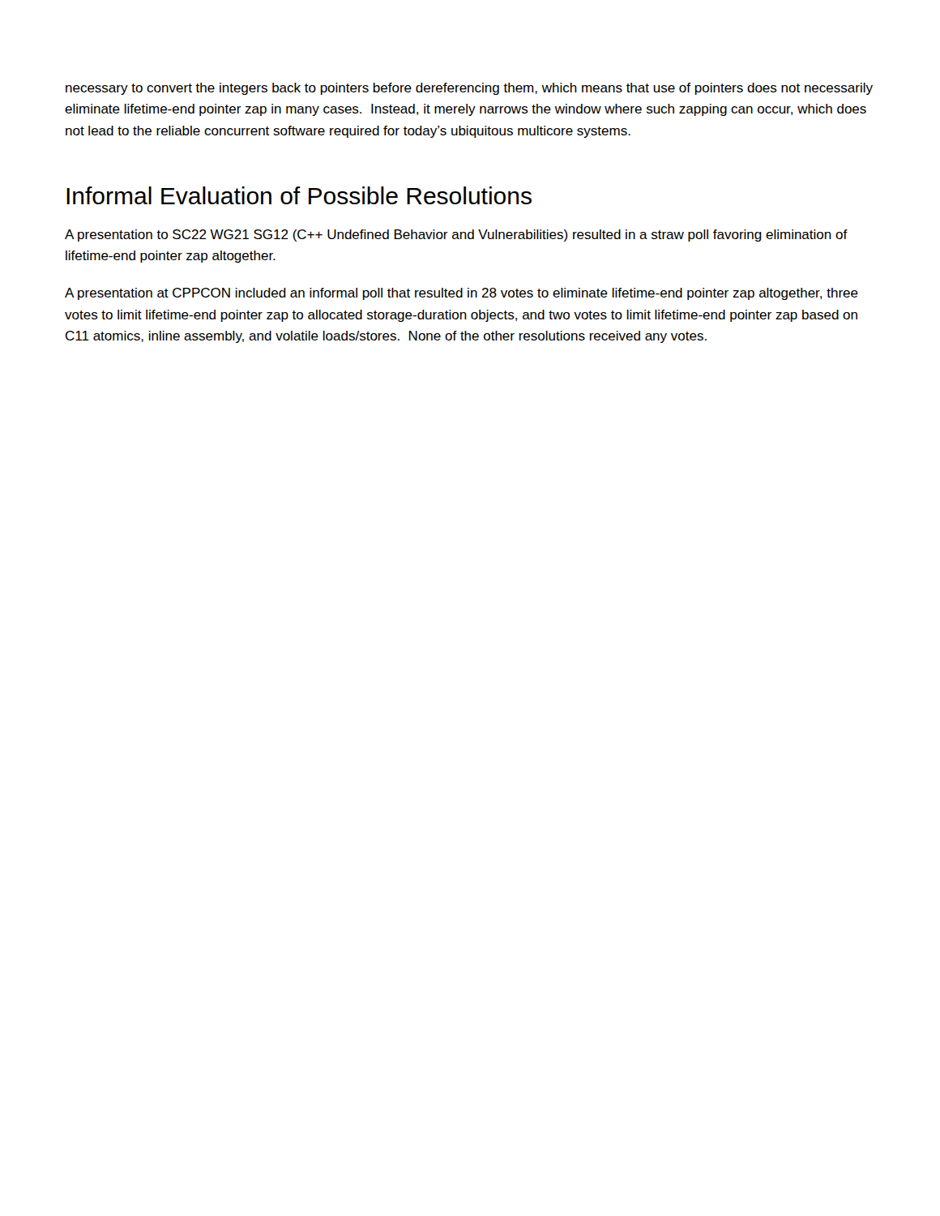necessary to convert the integers back to pointers before dereferencing them, which means that use of pointers does not necessarily eliminate lifetime-end pointer zap in many cases. Instead, it merely narrows the window where such zapping can occur, which does not lead to the reliable concurrent software required for today’s ubiquitous multicore systems.
Informal Evaluation of Possible Resolutions
A presentation to SC22 WG21 SG12 (C++ Undefined Behavior and Vulnerabilities) resulted in a straw poll favoring elimination of lifetime-end pointer zap altogether.
A presentation at CPPCON included an informal poll that resulted in 28 votes to eliminate lifetime-end pointer zap altogether, three votes to limit lifetime-end pointer zap to allocated storage-duration objects, and two votes to limit lifetime-end pointer zap based on C11 atomics, inline assembly, and volatile loads/stores. None of the other resolutions received any votes.